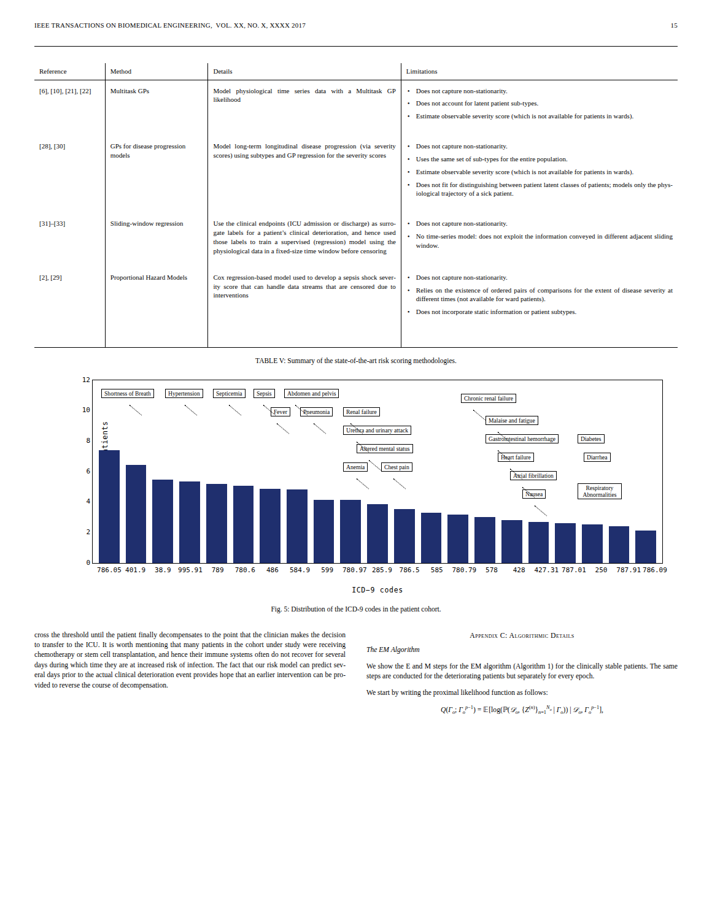IEEE Transactions on Biomedical Engineering, Vol. XX, No. X, XXXX 2017
15
| Reference | Method | Details | Limitations |
| --- | --- | --- | --- |
| [6], [10], [21], [22] | Multitask GPs | Model physiological time series data with a Multitask GP likelihood | Does not capture non-stationarity. Does not account for latent patient sub-types. Estimate observable severity score (which is not available for patients in wards). |
| [28], [30] | GPs for disease progression models | Model long-term longitudinal disease progression (via severity scores) using subtypes and GP regression for the severity scores | Does not capture non-stationarity. Uses the same set of sub-types for the entire population. Estimate observable severity score (which is not available for patients in wards). Does not fit for distinguishing between patient latent classes of patients; models only the physiological trajectory of a sick patient. |
| [31]–[33] | Sliding-window regression | Use the clinical endpoints (ICU admission or discharge) as surrogate labels for a patient’s clinical deterioration, and hence used those labels to train a supervised (regression) model using the physiological data in a fixed-size time window before censoring | Does not capture non-stationarity. No time-series model: does not exploit the information conveyed in different adjacent sliding window. |
| [2], [29] | Proportional Hazard Models | Cox regression-based model used to develop a sepsis shock severity score that can handle data streams that are censored due to interventions | Does not capture non-stationarity. Relies on the existence of ordered pairs of comparisons for the extent of disease severity at different times (not available for ward patients). Does not incorporate static information or patient subtypes. |
TABLE V: Summary of the state-of-the-art risk scoring methodologies.
Percentage of patients
12 10 8 6 4 2 0
Shortness of Breath
Hypertension
Septicemia
Sepsis
Abdomen and pelvis
Fever
Pneumonia
Renal failure
Urethra and urinary attack
Altered mental status
Anemia
Chest pain
Chronic renal failure
Malaise and fatigue
Gastrointestinal hemorrhage
Diabetes
Heart failure
Atrial fibrillation
Diarrhea
Nausea
Respiratory Abnormalities
786.05
401.9
38.9
995.91
789
780.6
486
584.9
599
780.97
285.9
786.5
585
780.79
578
428
427.31
787.01
250
787.91
786.09
ICD−9 codes
Fig. 5: Distribution of the ICD-9 codes in the patient cohort.
cross the threshold until the patient finally decompensates to the point that the clinician makes the decision to transfer to the ICU. It is worth mentioning that many patients in the cohort under study were receiving chemotherapy or stem cell transplantation, and hence their immune systems often do not recover for several days during which time they are at increased risk of infection. The fact that our risk model can predict several days prior to the actual clinical deterioration event provides hope that an earlier intervention can be provided to reverse the course of decompensation.
Appendix C: Algorithmic Details
The EM Algorithm
We show the E and M steps for the EM algorithm (Algorithm 1) for the clinically stable patients. The same steps are conducted for the deteriorating patients but separately for every epoch.
We start by writing the proximal likelihood function as follows:
Q(Γo; Γop−1) = 𝔼[log(ℙ(𝒟o, {Z(n)}n=1No | Γo)) | 𝒟o, Γop−1],